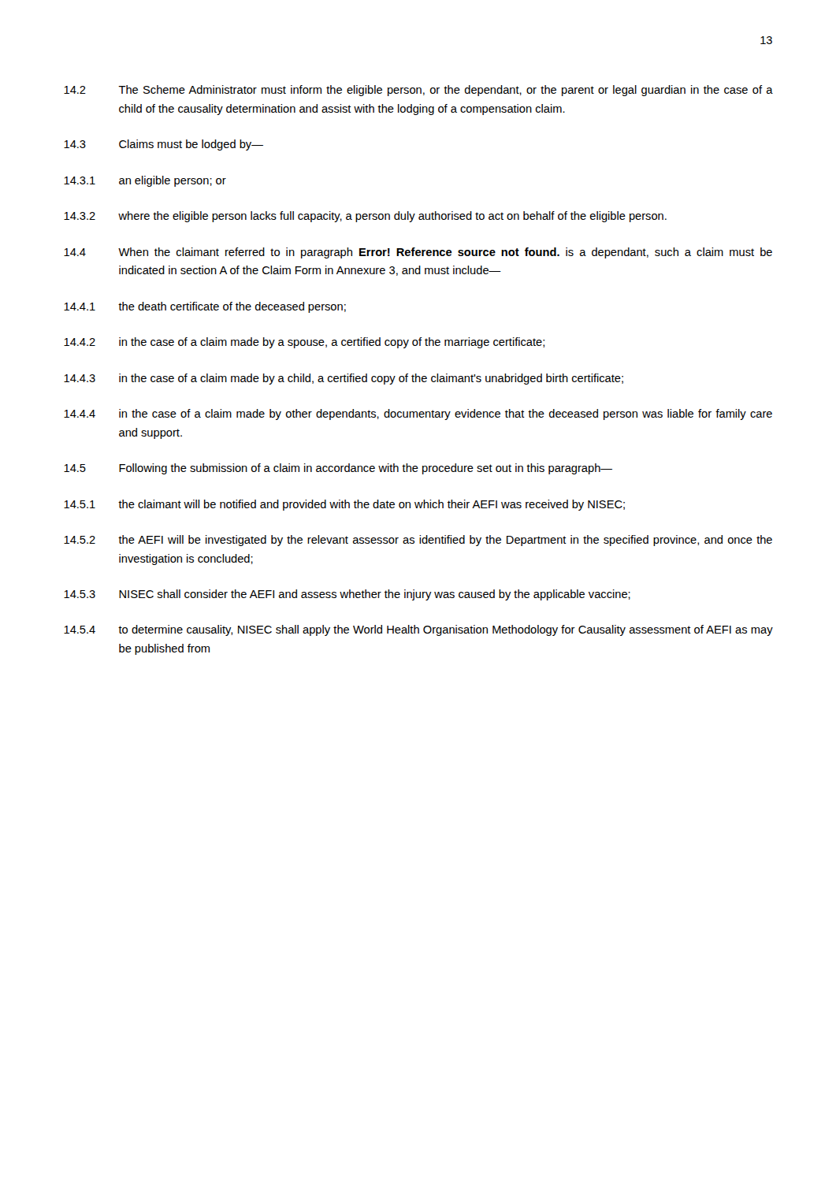13
14.2
The Scheme Administrator must inform the eligible person, or the dependant, or the parent or legal guardian in the case of a child of the causality determination and assist with the lodging of a compensation claim.
14.3
Claims must be lodged by—
14.3.1
an eligible person; or
14.3.2
where the eligible person lacks full capacity, a person duly authorised to act on behalf of the eligible person.
14.4
When the claimant referred to in paragraph Error! Reference source not found. is a dependant, such a claim must be indicated in section A of the Claim Form in Annexure 3, and must include—
14.4.1
the death certificate of the deceased person;
14.4.2
in the case of a claim made by a spouse, a certified copy of the marriage certificate;
14.4.3
in the case of a claim made by a child, a certified copy of the claimant's unabridged birth certificate;
14.4.4
in the case of a claim made by other dependants, documentary evidence that the deceased person was liable for family care and support.
14.5
Following the submission of a claim in accordance with the procedure set out in this paragraph—
14.5.1
the claimant will be notified and provided with the date on which their AEFI was received by NISEC;
14.5.2
the AEFI will be investigated by the relevant assessor as identified by the Department in the specified province, and once the investigation is concluded;
14.5.3
NISEC shall consider the AEFI and assess whether the injury was caused by the applicable vaccine;
14.5.4
to determine causality, NISEC shall apply the World Health Organisation Methodology for Causality assessment of AEFI as may be published from